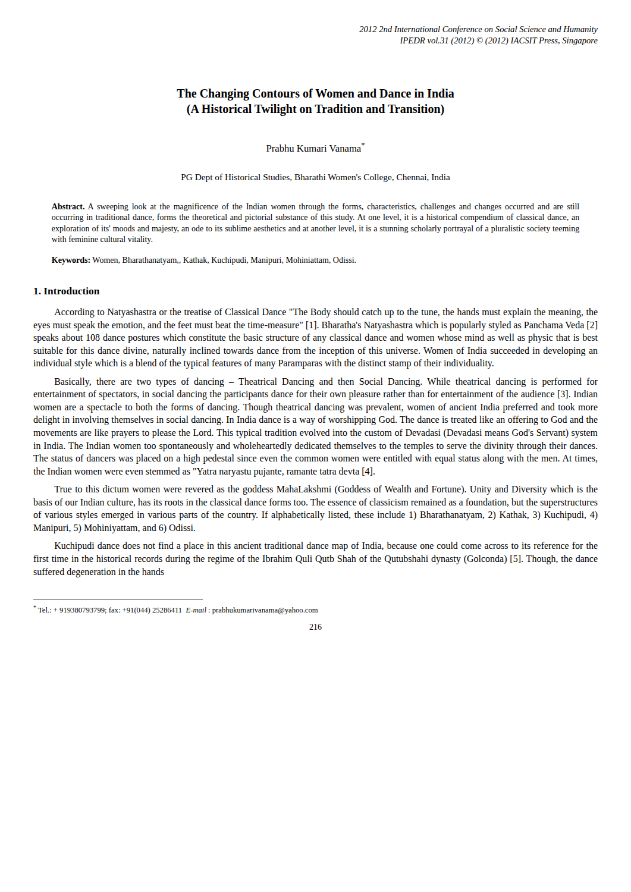2012 2nd International Conference on Social Science and Humanity
IPEDR vol.31 (2012) © (2012) IACSIT Press, Singapore
The Changing Contours of Women and Dance in India
(A Historical Twilight on Tradition and Transition)
Prabhu Kumari Vanama*
PG Dept of Historical Studies, Bharathi Women's College, Chennai, India
Abstract. A sweeping look at the magnificence of the Indian women through the forms, characteristics, challenges and changes occurred and are still occurring in traditional dance, forms the theoretical and pictorial substance of this study. At one level, it is a historical compendium of classical dance, an exploration of its' moods and majesty, an ode to its sublime aesthetics and at another level, it is a stunning scholarly portrayal of a pluralistic society teeming with feminine cultural vitality.
Keywords: Women, Bharathanatyam,, Kathak, Kuchipudi, Manipuri, Mohiniattam, Odissi.
1. Introduction
According to Natyashastra or the treatise of Classical Dance "The Body should catch up to the tune, the hands must explain the meaning, the eyes must speak the emotion, and the feet must beat the time-measure" [1]. Bharatha's Natyashastra which is popularly styled as Panchama Veda [2] speaks about 108 dance postures which constitute the basic structure of any classical dance and women whose mind as well as physic that is best suitable for this dance divine, naturally inclined towards dance from the inception of this universe. Women of India succeeded in developing an individual style which is a blend of the typical features of many Paramparas with the distinct stamp of their individuality.
Basically, there are two types of dancing – Theatrical Dancing and then Social Dancing. While theatrical dancing is performed for entertainment of spectators, in social dancing the participants dance for their own pleasure rather than for entertainment of the audience [3]. Indian women are a spectacle to both the forms of dancing. Though theatrical dancing was prevalent, women of ancient India preferred and took more delight in involving themselves in social dancing. In India dance is a way of worshipping God. The dance is treated like an offering to God and the movements are like prayers to please the Lord. This typical tradition evolved into the custom of Devadasi (Devadasi means God's Servant) system in India. The Indian women too spontaneously and wholeheartedly dedicated themselves to the temples to serve the divinity through their dances. The status of dancers was placed on a high pedestal since even the common women were entitled with equal status along with the men. At times, the Indian women were even stemmed as "Yatra naryastu pujante, ramante tatra devta [4].
True to this dictum women were revered as the goddess MahaLakshmi (Goddess of Wealth and Fortune). Unity and Diversity which is the basis of our Indian culture, has its roots in the classical dance forms too. The essence of classicism remained as a foundation, but the superstructures of various styles emerged in various parts of the country. If alphabetically listed, these include 1) Bharathanatyam, 2) Kathak, 3) Kuchipudi, 4) Manipuri, 5) Mohiniyattam, and 6) Odissi.
Kuchipudi dance does not find a place in this ancient traditional dance map of India, because one could come across to its reference for the first time in the historical records during the regime of the Ibrahim Quli Qutb Shah of the Qutubshahi dynasty (Golconda) [5]. Though, the dance suffered degeneration in the hands
* Tel.: + 919380793799; fax: +91(044) 25286411 E-mail : prabhukumarivanama@yahoo.com
216